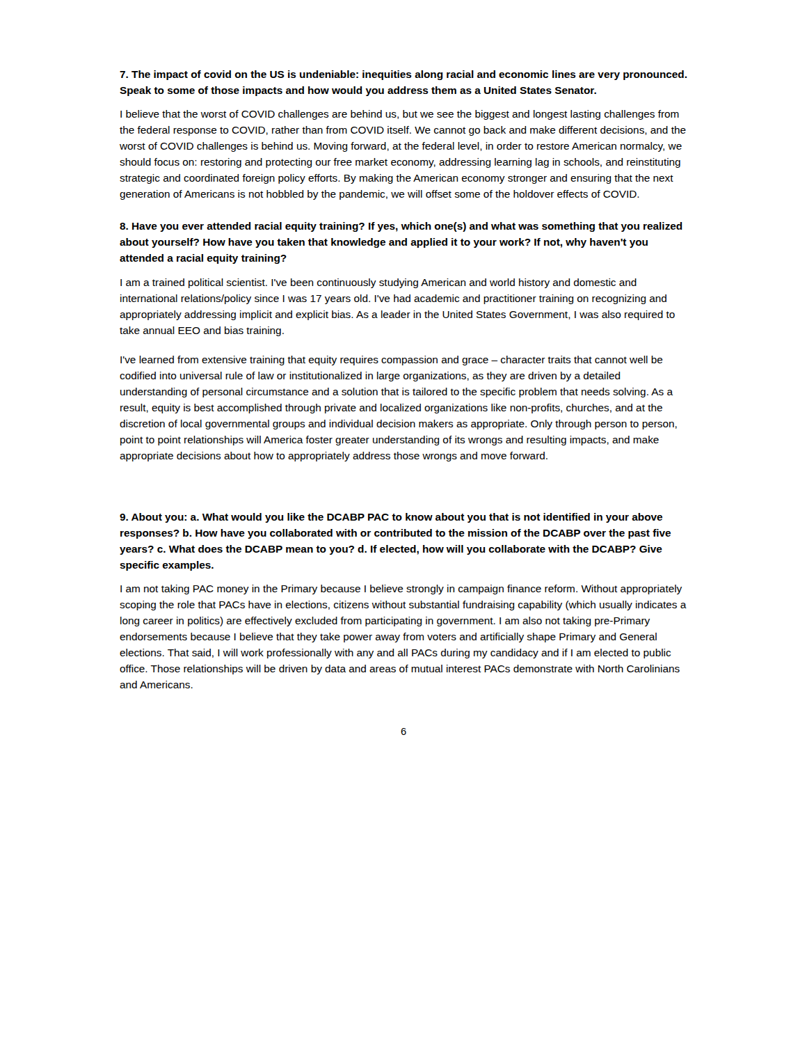7. The impact of covid on the US is undeniable: inequities along racial and economic lines are very pronounced. Speak to some of those impacts and how would you address them as a United States Senator.
I believe that the worst of COVID challenges are behind us, but we see the biggest and longest lasting challenges from the federal response to COVID, rather than from COVID itself. We cannot go back and make different decisions, and the worst of COVID challenges is behind us. Moving forward, at the federal level, in order to restore American normalcy, we should focus on: restoring and protecting our free market economy, addressing learning lag in schools, and reinstituting strategic and coordinated foreign policy efforts. By making the American economy stronger and ensuring that the next generation of Americans is not hobbled by the pandemic, we will offset some of the holdover effects of COVID.
8. Have you ever attended racial equity training? If yes, which one(s) and what was something that you realized about yourself? How have you taken that knowledge and applied it to your work? If not, why haven't you attended a racial equity training?
I am a trained political scientist. I've been continuously studying American and world history and domestic and international relations/policy since I was 17 years old. I've had academic and practitioner training on recognizing and appropriately addressing implicit and explicit bias. As a leader in the United States Government, I was also required to take annual EEO and bias training.
I've learned from extensive training that equity requires compassion and grace – character traits that cannot well be codified into universal rule of law or institutionalized in large organizations, as they are driven by a detailed understanding of personal circumstance and a solution that is tailored to the specific problem that needs solving. As a result, equity is best accomplished through private and localized organizations like non-profits, churches, and at the discretion of local governmental groups and individual decision makers as appropriate. Only through person to person, point to point relationships will America foster greater understanding of its wrongs and resulting impacts, and make appropriate decisions about how to appropriately address those wrongs and move forward.
9. About you: a. What would you like the DCABP PAC to know about you that is not identified in your above responses? b. How have you collaborated with or contributed to the mission of the DCABP over the past five years? c. What does the DCABP mean to you? d. If elected, how will you collaborate with the DCABP? Give specific examples.
I am not taking PAC money in the Primary because I believe strongly in campaign finance reform. Without appropriately scoping the role that PACs have in elections, citizens without substantial fundraising capability (which usually indicates a long career in politics) are effectively excluded from participating in government. I am also not taking pre-Primary endorsements because I believe that they take power away from voters and artificially shape Primary and General elections. That said, I will work professionally with any and all PACs during my candidacy and if I am elected to public office. Those relationships will be driven by data and areas of mutual interest PACs demonstrate with North Carolinians and Americans.
6